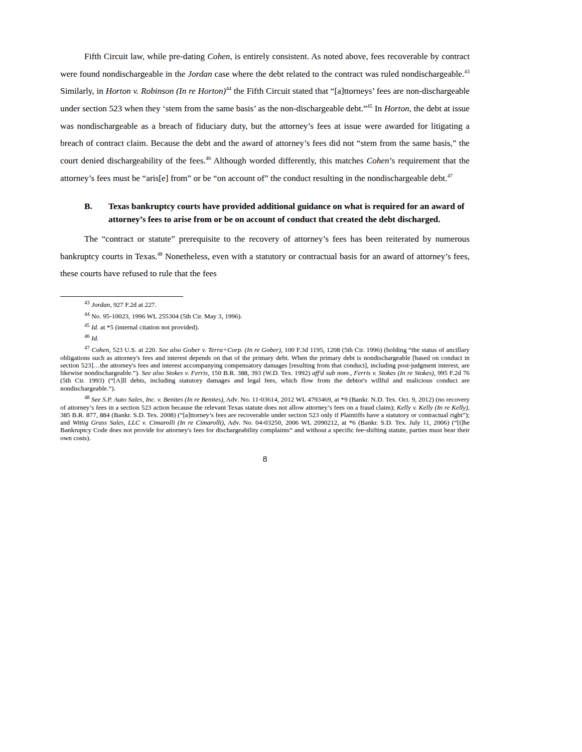Fifth Circuit law, while pre-dating Cohen, is entirely consistent. As noted above, fees recoverable by contract were found nondischargeable in the Jordan case where the debt related to the contract was ruled nondischargeable.43 Similarly, in Horton v. Robinson (In re Horton)44 the Fifth Circuit stated that “[a]ttorneys’ fees are non-dischargeable under section 523 when they ‘stem from the same basis’ as the non-dischargeable debt.”45 In Horton, the debt at issue was nondischargeable as a breach of fiduciary duty, but the attorney’s fees at issue were awarded for litigating a breach of contract claim. Because the debt and the award of attorney’s fees did not “stem from the same basis,” the court denied dischargeability of the fees.46 Although worded differently, this matches Cohen’s requirement that the attorney’s fees must be “aris[e] from” or be “on account of” the conduct resulting in the nondischargeable debt.47
B. Texas bankruptcy courts have provided additional guidance on what is required for an award of attorney’s fees to arise from or be on account of conduct that created the debt discharged.
The “contract or statute” prerequisite to the recovery of attorney’s fees has been reiterated by numerous bankruptcy courts in Texas.48 Nonetheless, even with a statutory or contractual basis for an award of attorney’s fees, these courts have refused to rule that the fees
43 Jordan, 927 F.2d at 227.
44 No. 95-10023, 1996 WL 255304 (5th Cir. May 3, 1996).
45 Id. at *5 (internal citation not provided).
46 Id.
47 Cohen, 523 U.S. at 220. See also Gober v. Terra+Corp. (In re Gober), 100 F.3d 1195, 1208 (5th Cir. 1996) (holding “the status of ancillary obligations such as attorney's fees and interest depends on that of the primary debt. When the primary debt is nondischargeable [based on conduct in section 523]…the attorney's fees and interest accompanying compensatory damages [resulting from that conduct], including post-judgment interest, are likewise nondischargeable.”). See also Stokes v. Ferris, 150 B.R. 388, 393 (W.D. Tex. 1992) aff'd sub nom., Ferris v. Stokes (In re Stokes), 995 F.2d 76 (5th Cir. 1993) (“[A]ll debts, including statutory damages and legal fees, which flow from the debtor's willful and malicious conduct are nondischargeable.”).
48 See S.P. Auto Sales, Inc. v. Benites (In re Benites), Adv. No. 11-03614, 2012 WL 4793469, at *9 (Bankr. N.D. Tex. Oct. 9, 2012) (no recovery of attorney’s fees in a section 523 action because the relevant Texas statute does not allow attorney’s fees on a fraud claim); Kelly v. Kelly (In re Kelly), 385 B.R. 877, 884 (Bankr. S.D. Tex. 2008) (“[a]ttorney’s fees are recoverable under section 523 only if Plaintiffs have a statutory or contractual right”); and Wittig Grass Sales, LLC v. Cimarolli (In re Cimarolli), Adv. No. 04-03250, 2006 WL 2090212, at *6 (Bankr. S.D. Tex. July 11, 2006) (“[t]he Bankruptcy Code does not provide for attorney's fees for dischargeability complaints” and without a specific fee-shifting statute, parties must bear their own costs).
8